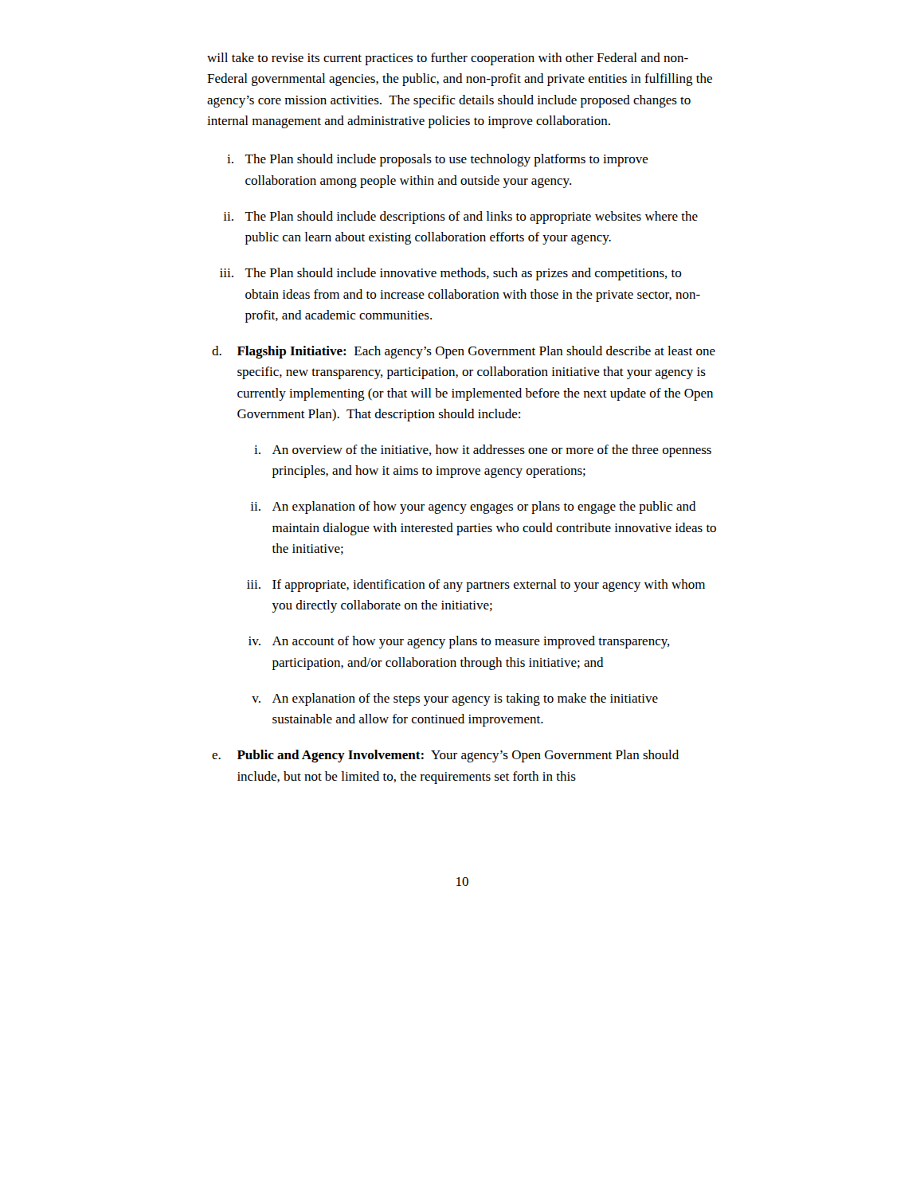will take to revise its current practices to further cooperation with other Federal and non-Federal governmental agencies, the public, and non-profit and private entities in fulfilling the agency’s core mission activities. The specific details should include proposed changes to internal management and administrative policies to improve collaboration.
i. The Plan should include proposals to use technology platforms to improve collaboration among people within and outside your agency.
ii. The Plan should include descriptions of and links to appropriate websites where the public can learn about existing collaboration efforts of your agency.
iii. The Plan should include innovative methods, such as prizes and competitions, to obtain ideas from and to increase collaboration with those in the private sector, non-profit, and academic communities.
d. Flagship Initiative: Each agency’s Open Government Plan should describe at least one specific, new transparency, participation, or collaboration initiative that your agency is currently implementing (or that will be implemented before the next update of the Open Government Plan). That description should include:
i. An overview of the initiative, how it addresses one or more of the three openness principles, and how it aims to improve agency operations;
ii. An explanation of how your agency engages or plans to engage the public and maintain dialogue with interested parties who could contribute innovative ideas to the initiative;
iii. If appropriate, identification of any partners external to your agency with whom you directly collaborate on the initiative;
iv. An account of how your agency plans to measure improved transparency, participation, and/or collaboration through this initiative; and
v. An explanation of the steps your agency is taking to make the initiative sustainable and allow for continued improvement.
e. Public and Agency Involvement: Your agency’s Open Government Plan should include, but not be limited to, the requirements set forth in this
10